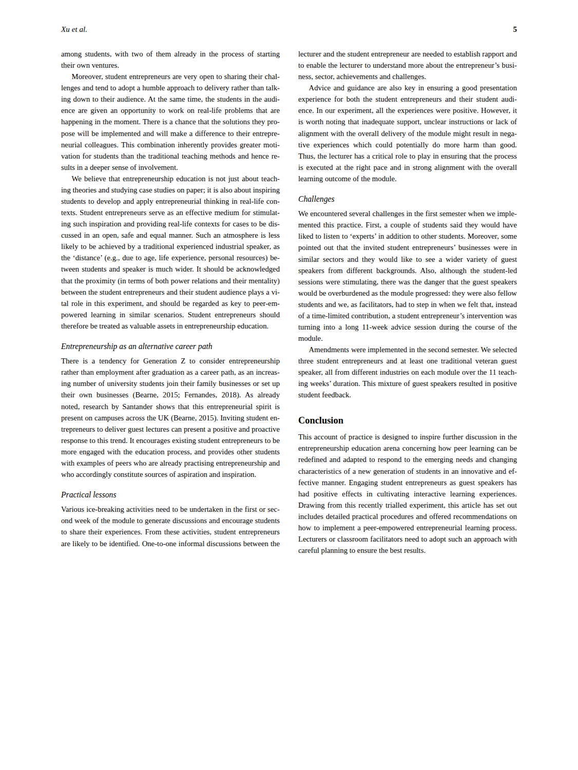Xu et al. 5
among students, with two of them already in the process of starting their own ventures.
Moreover, student entrepreneurs are very open to sharing their challenges and tend to adopt a humble approach to delivery rather than talking down to their audience. At the same time, the students in the audience are given an opportunity to work on real-life problems that are happening in the moment. There is a chance that the solutions they propose will be implemented and will make a difference to their entrepreneurial colleagues. This combination inherently provides greater motivation for students than the traditional teaching methods and hence results in a deeper sense of involvement.
We believe that entrepreneurship education is not just about teaching theories and studying case studies on paper; it is also about inspiring students to develop and apply entrepreneurial thinking in real-life contexts. Student entrepreneurs serve as an effective medium for stimulating such inspiration and providing real-life contexts for cases to be discussed in an open, safe and equal manner. Such an atmosphere is less likely to be achieved by a traditional experienced industrial speaker, as the ‘distance’ (e.g., due to age, life experience, personal resources) between students and speaker is much wider. It should be acknowledged that the proximity (in terms of both power relations and their mentality) between the student entrepreneurs and their student audience plays a vital role in this experiment, and should be regarded as key to peer-empowered learning in similar scenarios. Student entrepreneurs should therefore be treated as valuable assets in entrepreneurship education.
Entrepreneurship as an alternative career path
There is a tendency for Generation Z to consider entrepreneurship rather than employment after graduation as a career path, as an increasing number of university students join their family businesses or set up their own businesses (Bearne, 2015; Fernandes, 2018). As already noted, research by Santander shows that this entrepreneurial spirit is present on campuses across the UK (Bearne, 2015). Inviting student entrepreneurs to deliver guest lectures can present a positive and proactive response to this trend. It encourages existing student entrepreneurs to be more engaged with the education process, and provides other students with examples of peers who are already practising entrepreneurship and who accordingly constitute sources of aspiration and inspiration.
Practical lessons
Various ice-breaking activities need to be undertaken in the first or second week of the module to generate discussions and encourage students to share their experiences. From these activities, student entrepreneurs are likely to be identified. One-to-one informal discussions between the lecturer and the student entrepreneur are needed to establish rapport and to enable the lecturer to understand more about the entrepreneur’s business, sector, achievements and challenges.
Advice and guidance are also key in ensuring a good presentation experience for both the student entrepreneurs and their student audience. In our experiment, all the experiences were positive. However, it is worth noting that inadequate support, unclear instructions or lack of alignment with the overall delivery of the module might result in negative experiences which could potentially do more harm than good. Thus, the lecturer has a critical role to play in ensuring that the process is executed at the right pace and in strong alignment with the overall learning outcome of the module.
Challenges
We encountered several challenges in the first semester when we implemented this practice. First, a couple of students said they would have liked to listen to ‘experts’ in addition to other students. Moreover, some pointed out that the invited student entrepreneurs’ businesses were in similar sectors and they would like to see a wider variety of guest speakers from different backgrounds. Also, although the student-led sessions were stimulating, there was the danger that the guest speakers would be overburdened as the module progressed: they were also fellow students and we, as facilitators, had to step in when we felt that, instead of a time-limited contribution, a student entrepreneur’s intervention was turning into a long 11-week advice session during the course of the module.
Amendments were implemented in the second semester. We selected three student entrepreneurs and at least one traditional veteran guest speaker, all from different industries on each module over the 11 teaching weeks’ duration. This mixture of guest speakers resulted in positive student feedback.
Conclusion
This account of practice is designed to inspire further discussion in the entrepreneurship education arena concerning how peer learning can be redefined and adapted to respond to the emerging needs and changing characteristics of a new generation of students in an innovative and effective manner. Engaging student entrepreneurs as guest speakers has had positive effects in cultivating interactive learning experiences. Drawing from this recently trialled experiment, this article has set out includes detailed practical procedures and offered recommendations on how to implement a peer-empowered entrepreneurial learning process. Lecturers or classroom facilitators need to adopt such an approach with careful planning to ensure the best results.